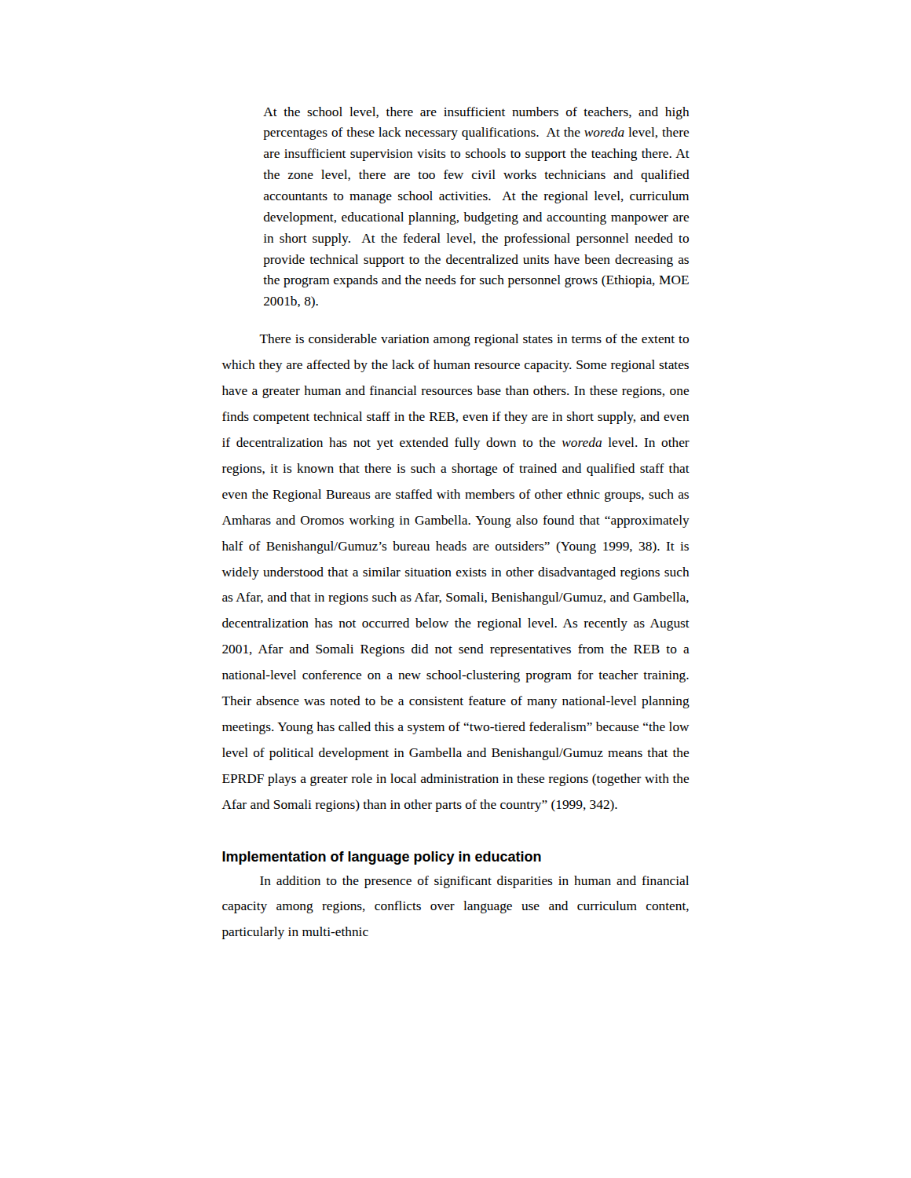At the school level, there are insufficient numbers of teachers, and high percentages of these lack necessary qualifications. At the woreda level, there are insufficient supervision visits to schools to support the teaching there. At the zone level, there are too few civil works technicians and qualified accountants to manage school activities. At the regional level, curriculum development, educational planning, budgeting and accounting manpower are in short supply. At the federal level, the professional personnel needed to provide technical support to the decentralized units have been decreasing as the program expands and the needs for such personnel grows (Ethiopia, MOE 2001b, 8).
There is considerable variation among regional states in terms of the extent to which they are affected by the lack of human resource capacity. Some regional states have a greater human and financial resources base than others. In these regions, one finds competent technical staff in the REB, even if they are in short supply, and even if decentralization has not yet extended fully down to the woreda level. In other regions, it is known that there is such a shortage of trained and qualified staff that even the Regional Bureaus are staffed with members of other ethnic groups, such as Amharas and Oromos working in Gambella. Young also found that “approximately half of Benishangul/Gumuz’s bureau heads are outsiders” (Young 1999, 38). It is widely understood that a similar situation exists in other disadvantaged regions such as Afar, and that in regions such as Afar, Somali, Benishangul/Gumuz, and Gambella, decentralization has not occurred below the regional level. As recently as August 2001, Afar and Somali Regions did not send representatives from the REB to a national-level conference on a new school-clustering program for teacher training. Their absence was noted to be a consistent feature of many national-level planning meetings. Young has called this a system of “two-tiered federalism” because “the low level of political development in Gambella and Benishangul/Gumuz means that the EPRDF plays a greater role in local administration in these regions (together with the Afar and Somali regions) than in other parts of the country” (1999, 342).
Implementation of language policy in education
In addition to the presence of significant disparities in human and financial capacity among regions, conflicts over language use and curriculum content, particularly in multi-ethnic